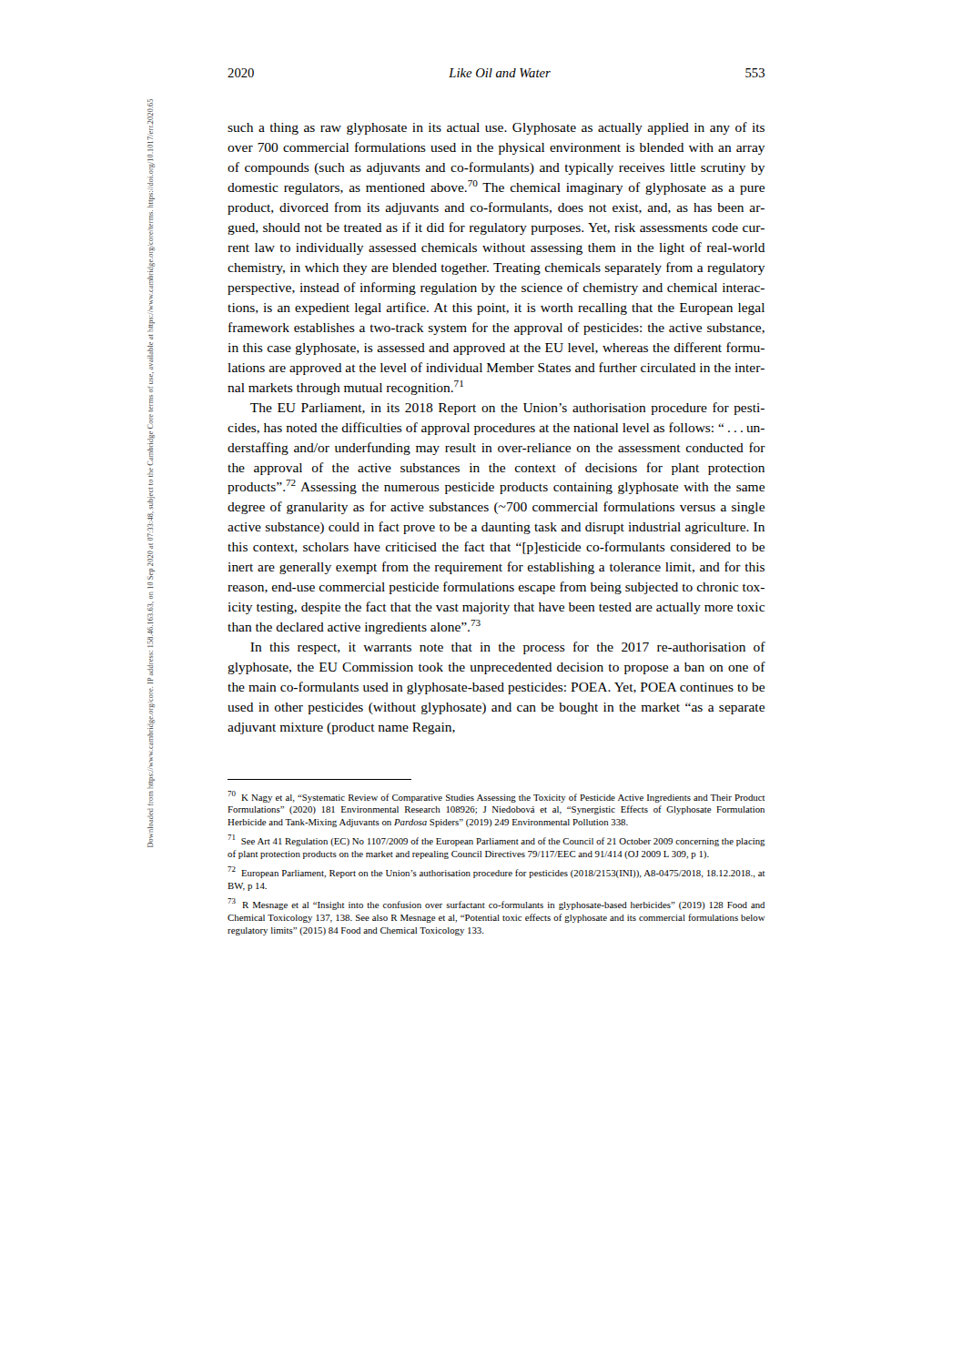Downloaded from https://www.cambridge.org/core. IP address: 158.46.163.63, on 10 Sep 2020 at 07:33:48, subject to the Cambridge Core terms of use, available at https://www.cambridge.org/core/terms. https://doi.org/10.1017/err.2020.65
2020 Like Oil and Water 553
such a thing as raw glyphosate in its actual use. Glyphosate as actually applied in any of its over 700 commercial formulations used in the physical environment is blended with an array of compounds (such as adjuvants and co-formulants) and typically receives little scrutiny by domestic regulators, as mentioned above.70 The chemical imaginary of glyphosate as a pure product, divorced from its adjuvants and co-formulants, does not exist, and, as has been argued, should not be treated as if it did for regulatory purposes. Yet, risk assessments code current law to individually assessed chemicals without assessing them in the light of real-world chemistry, in which they are blended together. Treating chemicals separately from a regulatory perspective, instead of informing regulation by the science of chemistry and chemical interactions, is an expedient legal artifice. At this point, it is worth recalling that the European legal framework establishes a two-track system for the approval of pesticides: the active substance, in this case glyphosate, is assessed and approved at the EU level, whereas the different formulations are approved at the level of individual Member States and further circulated in the internal markets through mutual recognition.71
The EU Parliament, in its 2018 Report on the Union’s authorisation procedure for pesticides, has noted the difficulties of approval procedures at the national level as follows: “ . . . understaffing and/or underfunding may result in over-reliance on the assessment conducted for the approval of the active substances in the context of decisions for plant protection products”.72 Assessing the numerous pesticide products containing glyphosate with the same degree of granularity as for active substances (~700 commercial formulations versus a single active substance) could in fact prove to be a daunting task and disrupt industrial agriculture. In this context, scholars have criticised the fact that “[p]esticide co-formulants considered to be inert are generally exempt from the requirement for establishing a tolerance limit, and for this reason, end-use commercial pesticide formulations escape from being subjected to chronic toxicity testing, despite the fact that the vast majority that have been tested are actually more toxic than the declared active ingredients alone”.73
In this respect, it warrants note that in the process for the 2017 re-authorisation of glyphosate, the EU Commission took the unprecedented decision to propose a ban on one of the main co-formulants used in glyphosate-based pesticides: POEA. Yet, POEA continues to be used in other pesticides (without glyphosate) and can be bought in the market “as a separate adjuvant mixture (product name Regain,
70 K Nagy et al, “Systematic Review of Comparative Studies Assessing the Toxicity of Pesticide Active Ingredients and Their Product Formulations” (2020) 181 Environmental Research 108926; J Niedobová et al, “Synergistic Effects of Glyphosate Formulation Herbicide and Tank-Mixing Adjuvants on Pardosa Spiders” (2019) 249 Environmental Pollution 338.
71 See Art 41 Regulation (EC) No 1107/2009 of the European Parliament and of the Council of 21 October 2009 concerning the placing of plant protection products on the market and repealing Council Directives 79/117/EEC and 91/414 (OJ 2009 L 309, p 1).
72 European Parliament, Report on the Union’s authorisation procedure for pesticides (2018/2153(INI)), A8-0475/2018, 18.12.2018., at BW, p 14.
73 R Mesnage et al “Insight into the confusion over surfactant co-formulants in glyphosate-based herbicides” (2019) 128 Food and Chemical Toxicology 137, 138. See also R Mesnage et al, “Potential toxic effects of glyphosate and its commercial formulations below regulatory limits” (2015) 84 Food and Chemical Toxicology 133.